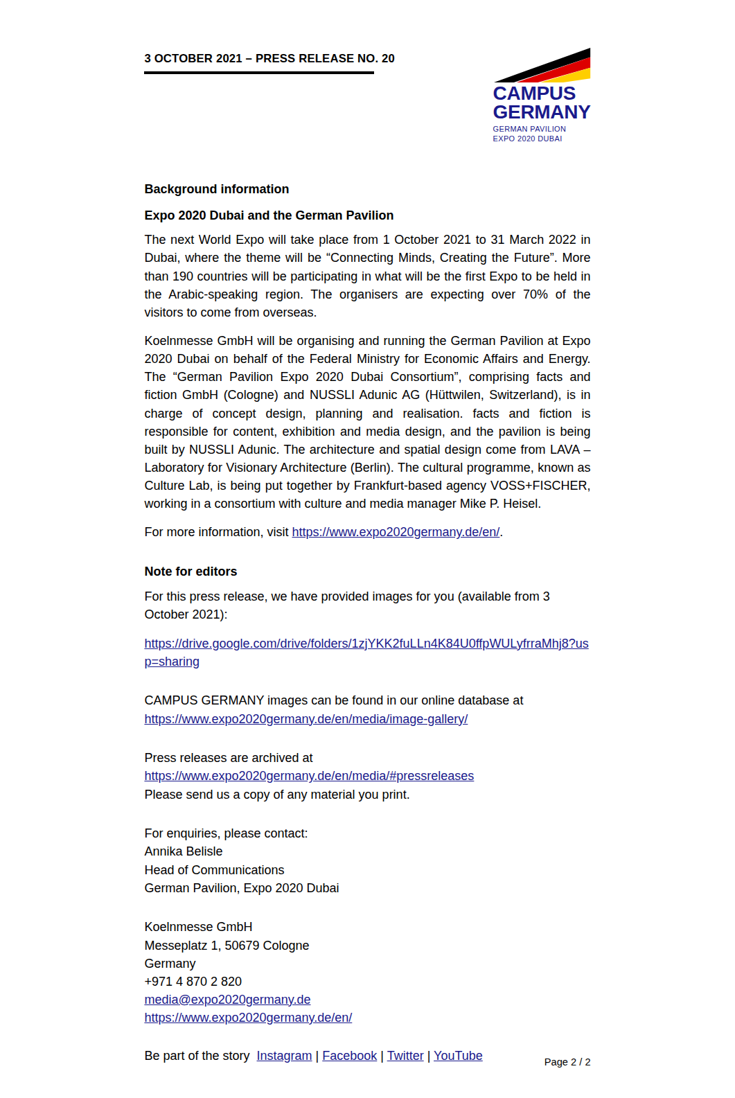3 OCTOBER 2021 – PRESS RELEASE NO. 20
CAMPUSGERMANY
GERMAN PAVILION
EXPO 2020 DUBAI
Background information
Expo 2020 Dubai and the German Pavilion
The next World Expo will take place from 1 October 2021 to 31 March 2022 in Dubai, where the theme will be “Connecting Minds, Creating the Future”. More than 190 countries will be participating in what will be the first Expo to be held in the Arabic-speaking region. The organisers are expecting over 70% of the visitors to come from overseas.
Koelnmesse GmbH will be organising and running the German Pavilion at Expo 2020 Dubai on behalf of the Federal Ministry for Economic Affairs and Energy. The “German Pavilion Expo 2020 Dubai Consortium”, comprising facts and fiction GmbH (Cologne) and NUSSLI Adunic AG (Hüttwilen, Switzerland), is in charge of concept design, planning and realisation. facts and fiction is responsible for content, exhibition and media design, and the pavilion is being built by NUSSLI Adunic. The architecture and spatial design come from LAVA – Laboratory for Visionary Architecture (Berlin). The cultural programme, known as Culture Lab, is being put together by Frankfurt-based agency VOSS+FISCHER, working in a consortium with culture and media manager Mike P. Heisel.
For more information, visit https://www.expo2020germany.de/en/.
Note for editors
For this press release, we have provided images for you (available from 3 October 2021):
https://drive.google.com/drive/folders/1zjYKK2fuLLn4K84U0ffpWULyfrraMhj8?usp=sharing
CAMPUS GERMANY images can be found in our online database at
https://www.expo2020germany.de/en/media/image-gallery/
Press releases are archived at
https://www.expo2020germany.de/en/media/#pressreleases
Please send us a copy of any material you print.
For enquiries, please contact:
Annika Belisle
Head of Communications
German Pavilion, Expo 2020 Dubai
Koelnmesse GmbH
Messeplatz 1, 50679 Cologne
Germany
+971 4 870 2 820
media@expo2020germany.de
https://www.expo2020germany.de/en/
Be part of the story Instagram | Facebook | Twitter | YouTube
Page 2 / 2